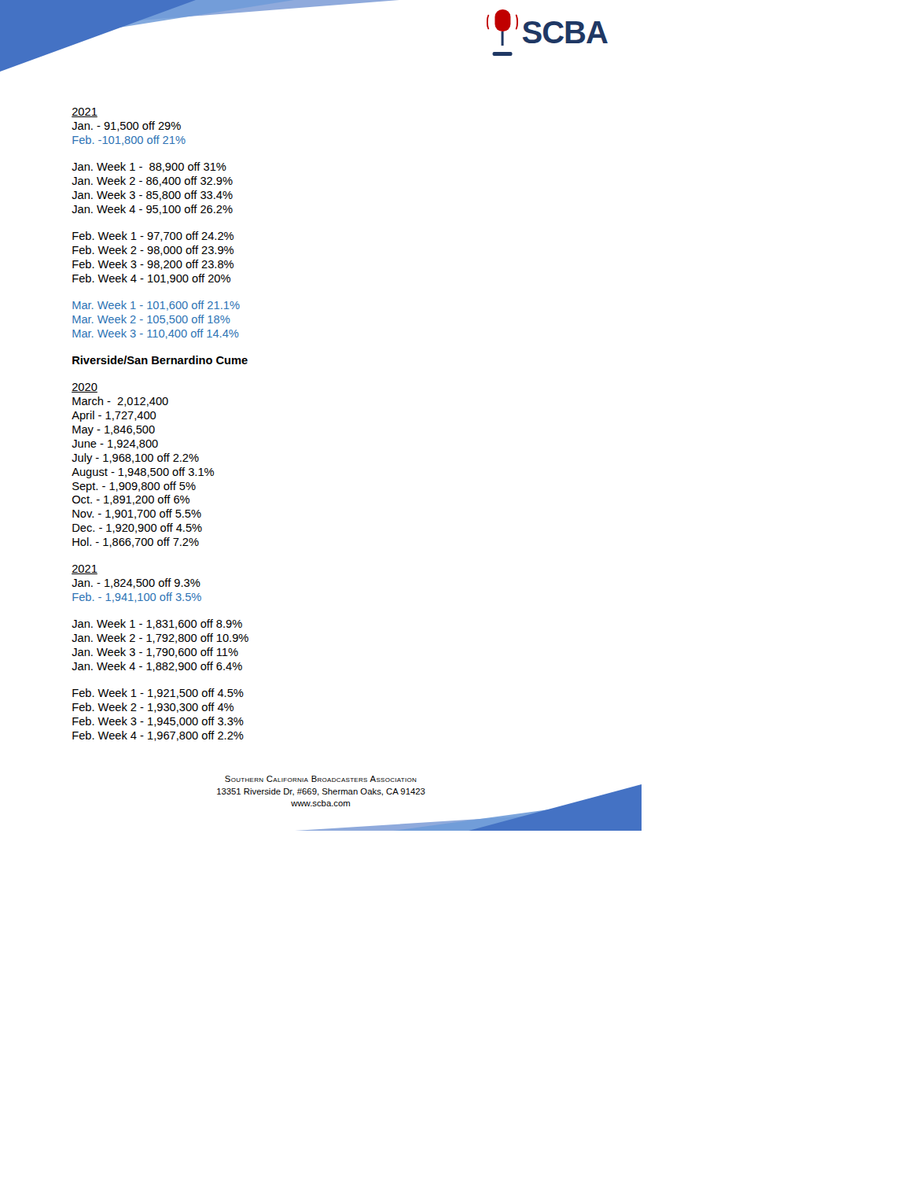SCBA
2021
Jan. - 91,500 off 29%
Feb. -101,800 off 21%
Jan. Week 1 - 88,900 off 31%
Jan. Week 2 - 86,400 off 32.9%
Jan. Week 3 - 85,800 off 33.4%
Jan. Week 4 - 95,100 off 26.2%
Feb. Week 1 - 97,700 off 24.2%
Feb. Week 2 - 98,000 off 23.9%
Feb. Week 3 - 98,200 off 23.8%
Feb. Week 4 - 101,900 off 20%
Mar. Week 1 - 101,600 off 21.1%
Mar. Week 2 - 105,500 off 18%
Mar. Week 3 - 110,400 off 14.4%
Riverside/San Bernardino Cume
2020
March - 2,012,400
April - 1,727,400
May - 1,846,500
June - 1,924,800
July - 1,968,100 off 2.2%
August - 1,948,500 off 3.1%
Sept. - 1,909,800 off 5%
Oct. - 1,891,200 off 6%
Nov. - 1,901,700 off 5.5%
Dec. - 1,920,900 off 4.5%
Hol. - 1,866,700 off 7.2%
2021
Jan. - 1,824,500 off 9.3%
Feb. - 1,941,100 off 3.5%
Jan. Week 1 - 1,831,600 off 8.9%
Jan. Week 2 - 1,792,800 off 10.9%
Jan. Week 3 - 1,790,600 off 11%
Jan. Week 4 - 1,882,900 off 6.4%
Feb. Week 1 - 1,921,500 off 4.5%
Feb. Week 2 - 1,930,300 off 4%
Feb. Week 3 - 1,945,000 off 3.3%
Feb. Week 4 - 1,967,800 off 2.2%
Southern California Broadcasters Association
13351 Riverside Dr, #669, Sherman Oaks, CA 91423
www.scba.com